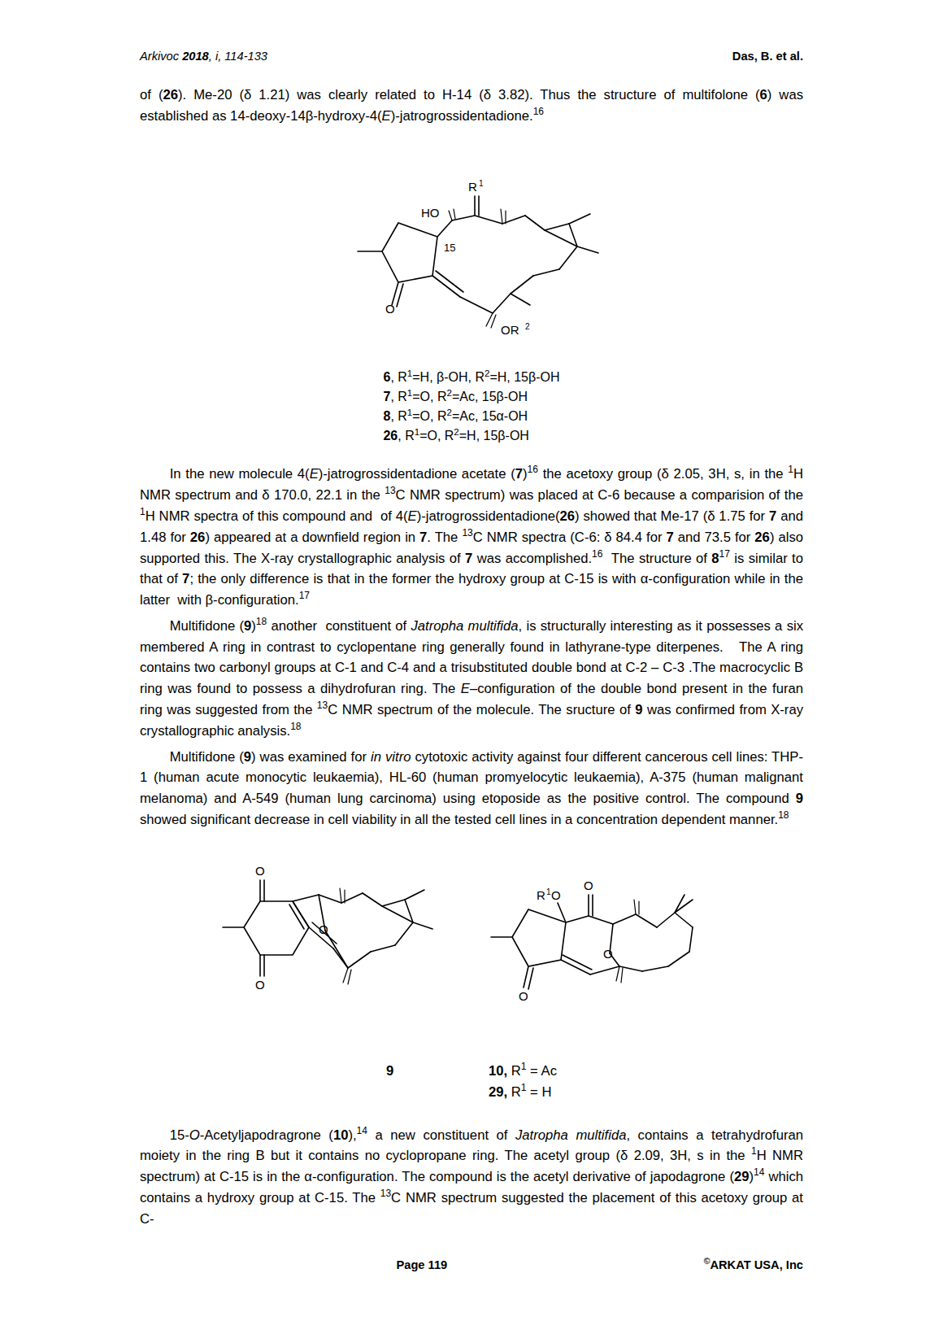Arkivoc 2018, i, 114-133 Das, B. et al.
of (26). Me-20 (δ 1.21) was clearly related to H-14 (δ 3.82). Thus the structure of multifolone (6) was established as 14-deoxy-14β-hydroxy-4(E)-jatrogrossidentadione.16
HO R 1 O 15 OR 2
6, R1=H, β-OH, R2=H, 15β-OH
7, R1=O, R2=Ac, 15β-OH
8, R1=O, R2=Ac, 15α-OH
26, R1=O, R2=H, 15β-OH
In the new molecule 4(E)-jatrogrossidentadione acetate (7)16 the acetoxy group (δ 2.05, 3H, s, in the 1H NMR spectrum and δ 170.0, 22.1 in the 13C NMR spectrum) was placed at C-6 because a comparision of the 1H NMR spectra of this compound and of 4(E)-jatrogrossidentadione(26) showed that Me-17 (δ 1.75 for 7 and 1.48 for 26) appeared at a downfield region in 7. The 13C NMR spectra (C-6: δ 84.4 for 7 and 73.5 for 26) also supported this. The X-ray crystallographic analysis of 7 was accomplished.16 The structure of 817 is similar to that of 7; the only difference is that in the former the hydroxy group at C-15 is with α-configuration while in the latter with β-configuration.17
Multifidone (9)18 another constituent of Jatropha multifida, is structurally interesting as it possesses a six membered A ring in contrast to cyclopentane ring generally found in lathyrane-type diterpenes. The A ring contains two carbonyl groups at C-1 and C-4 and a trisubstituted double bond at C-2 – C-3 .The macrocyclic B ring was found to possess a dihydrofuran ring. The E–configuration of the double bond present in the furan ring was suggested from the 13C NMR spectrum of the molecule. The sructure of 9 was confirmed from X-ray crystallographic analysis.18
Multifidone (9) was examined for in vitro cytotoxic activity against four different cancerous cell lines: THP-1 (human acute monocytic leukaemia), HL-60 (human promyelocytic leukaemia), A-375 (human malignant melanoma) and A-549 (human lung carcinoma) using etoposide as the positive control. The compound 9 showed significant decrease in cell viability in all the tested cell lines in a concentration dependent manner.18
O O O O R 1 O O O
9 10, R1 = Ac
29, R1 = H
15-O-Acetyljapodragrone (10),14 a new constituent of Jatropha multifida, contains a tetrahydrofuran moiety in the ring B but it contains no cyclopropane ring. The acetyl group (δ 2.09, 3H, s in the 1H NMR spectrum) at C-15 is in the α-configuration. The compound is the acetyl derivative of japodagrone (29)14 which contains a hydroxy group at C-15. The 13C NMR spectrum suggested the placement of this acetoxy group at C-
Page 119 ©ARKAT USA, Inc